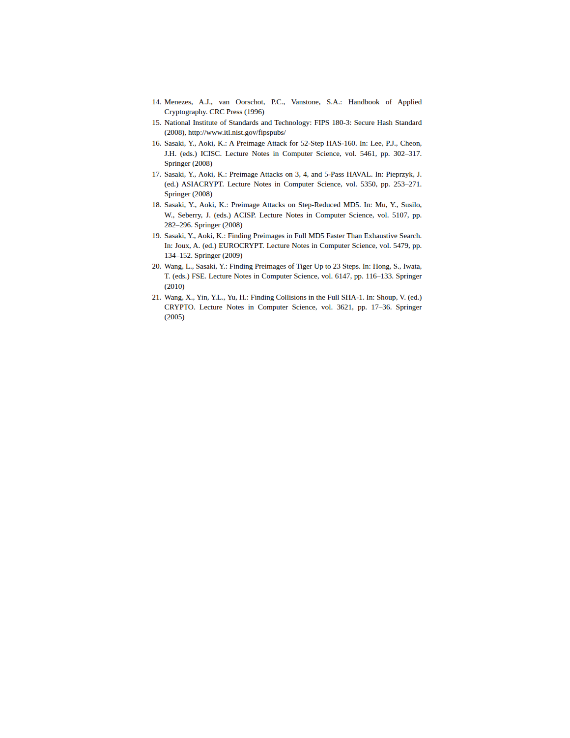14. Menezes, A.J., van Oorschot, P.C., Vanstone, S.A.: Handbook of Applied Cryptography. CRC Press (1996)
15. National Institute of Standards and Technology: FIPS 180-3: Secure Hash Standard (2008), http://www.itl.nist.gov/fipspubs/
16. Sasaki, Y., Aoki, K.: A Preimage Attack for 52-Step HAS-160. In: Lee, P.J., Cheon, J.H. (eds.) ICISC. Lecture Notes in Computer Science, vol. 5461, pp. 302–317. Springer (2008)
17. Sasaki, Y., Aoki, K.: Preimage Attacks on 3, 4, and 5-Pass HAVAL. In: Pieprzyk, J. (ed.) ASIACRYPT. Lecture Notes in Computer Science, vol. 5350, pp. 253–271. Springer (2008)
18. Sasaki, Y., Aoki, K.: Preimage Attacks on Step-Reduced MD5. In: Mu, Y., Susilo, W., Seberry, J. (eds.) ACISP. Lecture Notes in Computer Science, vol. 5107, pp. 282–296. Springer (2008)
19. Sasaki, Y., Aoki, K.: Finding Preimages in Full MD5 Faster Than Exhaustive Search. In: Joux, A. (ed.) EUROCRYPT. Lecture Notes in Computer Science, vol. 5479, pp. 134–152. Springer (2009)
20. Wang, L., Sasaki, Y.: Finding Preimages of Tiger Up to 23 Steps. In: Hong, S., Iwata, T. (eds.) FSE. Lecture Notes in Computer Science, vol. 6147, pp. 116–133. Springer (2010)
21. Wang, X., Yin, Y.L., Yu, H.: Finding Collisions in the Full SHA-1. In: Shoup, V. (ed.) CRYPTO. Lecture Notes in Computer Science, vol. 3621, pp. 17–36. Springer (2005)